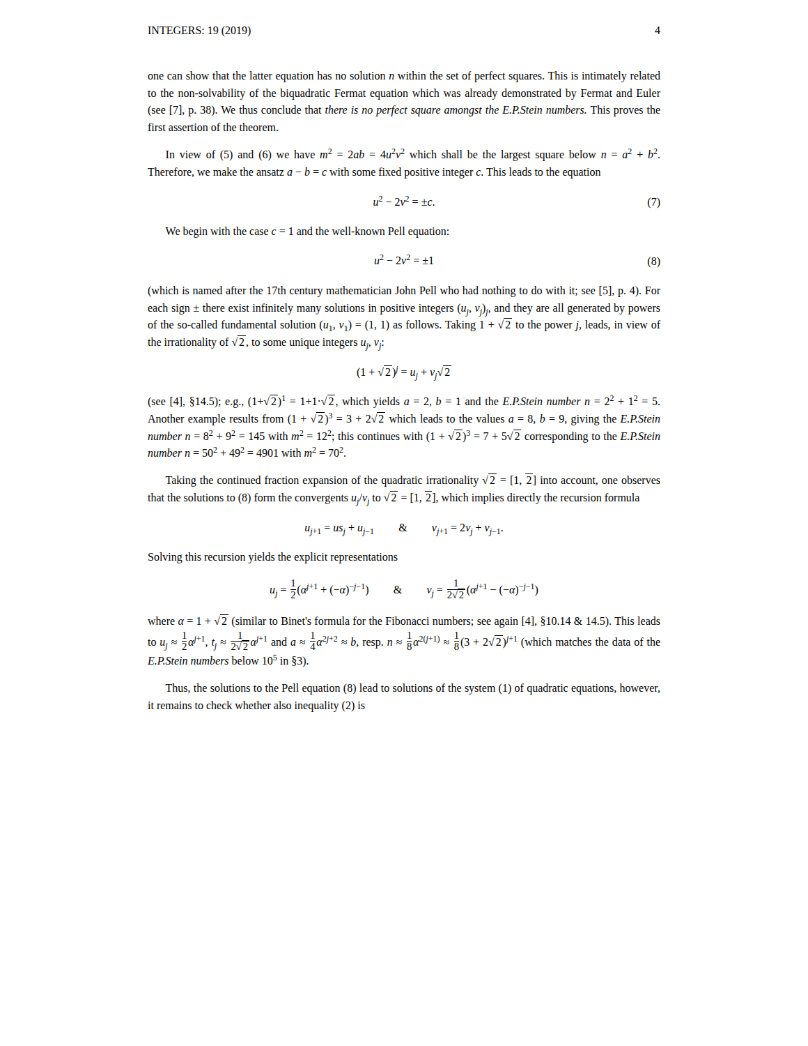INTEGERS: 19 (2019) 4
one can show that the latter equation has no solution n within the set of perfect squares. This is intimately related to the non-solvability of the biquadratic Fermat equation which was already demonstrated by Fermat and Euler (see [7], p. 38). We thus conclude that there is no perfect square amongst the E.P.Stein numbers. This proves the first assertion of the theorem.
In view of (5) and (6) we have m2 = 2ab = 4u2v2 which shall be the largest square below n = a2 + b2. Therefore, we make the ansatz a − b = c with some fixed positive integer c. This leads to the equation
u2 − 2v2 = ±c. (7)
We begin with the case c = 1 and the well-known Pell equation:
u2 − 2v2 = ±1 (8)
(which is named after the 17th century mathematician John Pell who had nothing to do with it; see [5], p. 4). For each sign ± there exist infinitely many solutions in positive integers (uj, vj)j, and they are all generated by powers of the so-called fundamental solution (u1, v1) = (1, 1) as follows. Taking 1 + √2 to the power j, leads, in view of the irrationality of √2, to some unique integers uj, vj:
(1 + √2)j = uj + vj√2
(see [4], §14.5); e.g., (1+√2)1 = 1+1·√2, which yields a = 2, b = 1 and the E.P.Stein number n = 22 + 12 = 5. Another example results from (1 + √2)3 = 3 + 2√2 which leads to the values a = 8, b = 9, giving the E.P.Stein number n = 82 + 92 = 145 with m2 = 122; this continues with (1 + √2)3 = 7 + 5√2 corresponding to the E.P.Stein number n = 502 + 492 = 4901 with m2 = 702.
Taking the continued fraction expansion of the quadratic irrationality √2 = [1, 2] into account, one observes that the solutions to (8) form the convergents uj/vj to √2 = [1, 2], which implies directly the recursion formula
uj+1 = usj + uj−1&vj+1 = 2vj + vj−1.
Solving this recursion yields the explicit representations
uj = 12(αj+1 + (−α)−j−1)&vj = 12√2(αj+1 − (−α)−j−1)
where α = 1 + √2 (similar to Binet's formula for the Fibonacci numbers; see again [4], §10.14 & 14.5). This leads to uj ≈ 12 αj+1, tj ≈ 12√2 αj+1 and a ≈ 14 α2j+2 ≈ b, resp. n ≈ 18 α2(j+1) ≈ 18(3 + 2√2)j+1 (which matches the data of the E.P.Stein numbers below 105 in §3).
Thus, the solutions to the Pell equation (8) lead to solutions of the system (1) of quadratic equations, however, it remains to check whether also inequality (2) is